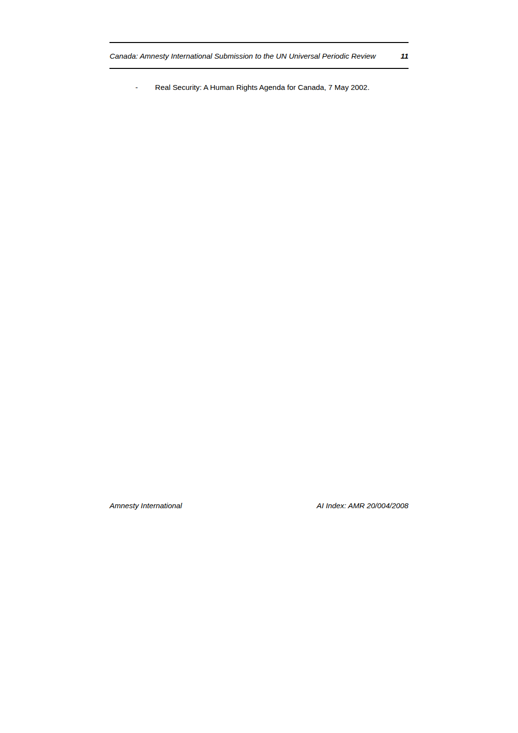Canada: Amnesty International Submission to the UN Universal Periodic Review
11
Real Security: A Human Rights Agenda for Canada, 7 May 2002.
Amnesty International
AI Index: AMR 20/004/2008